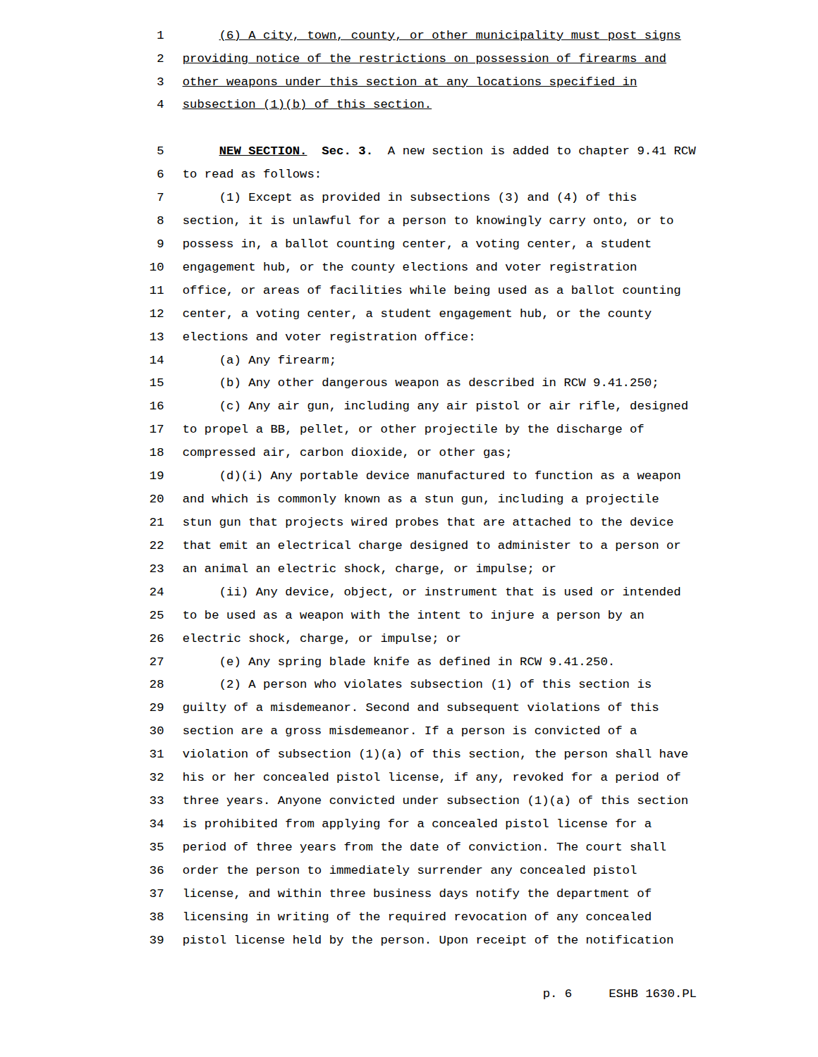1 (6) A city, town, county, or other municipality must post signs
2 providing notice of the restrictions on possession of firearms and
3 other weapons under this section at any locations specified in
4 subsection (1)(b) of this section.
5 NEW SECTION. Sec. 3. A new section is added to chapter 9.41 RCW
6 to read as follows:
7 (1) Except as provided in subsections (3) and (4) of this
8 section, it is unlawful for a person to knowingly carry onto, or to
9 possess in, a ballot counting center, a voting center, a student
10 engagement hub, or the county elections and voter registration
11 office, or areas of facilities while being used as a ballot counting
12 center, a voting center, a student engagement hub, or the county
13 elections and voter registration office:
14 (a) Any firearm;
15 (b) Any other dangerous weapon as described in RCW 9.41.250;
16 (c) Any air gun, including any air pistol or air rifle, designed
17 to propel a BB, pellet, or other projectile by the discharge of
18 compressed air, carbon dioxide, or other gas;
19 (d)(i) Any portable device manufactured to function as a weapon
20 and which is commonly known as a stun gun, including a projectile
21 stun gun that projects wired probes that are attached to the device
22 that emit an electrical charge designed to administer to a person or
23 an animal an electric shock, charge, or impulse; or
24 (ii) Any device, object, or instrument that is used or intended
25 to be used as a weapon with the intent to injure a person by an
26 electric shock, charge, or impulse; or
27 (e) Any spring blade knife as defined in RCW 9.41.250.
28 (2) A person who violates subsection (1) of this section is
29 guilty of a misdemeanor. Second and subsequent violations of this
30 section are a gross misdemeanor. If a person is convicted of a
31 violation of subsection (1)(a) of this section, the person shall have
32 his or her concealed pistol license, if any, revoked for a period of
33 three years. Anyone convicted under subsection (1)(a) of this section
34 is prohibited from applying for a concealed pistol license for a
35 period of three years from the date of conviction. The court shall
36 order the person to immediately surrender any concealed pistol
37 license, and within three business days notify the department of
38 licensing in writing of the required revocation of any concealed
39 pistol license held by the person. Upon receipt of the notification
p. 6 ESHB 1630.PL